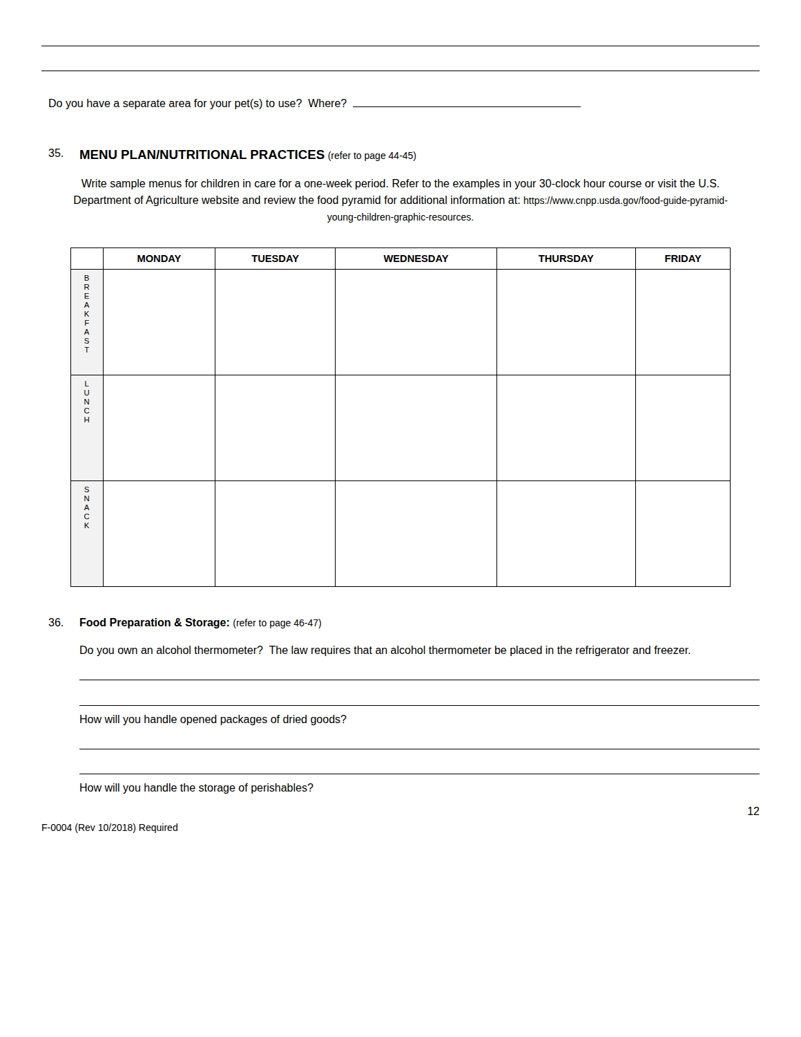Do you have a separate area for your pet(s) to use? Where?
35. MENU PLAN/NUTRITIONAL PRACTICES (refer to page 44-45)
Write sample menus for children in care for a one-week period. Refer to the examples in your 30-clock hour course or visit the U.S. Department of Agriculture website and review the food pyramid for additional information at: https://www.cnpp.usda.gov/food-guide-pyramid-young-children-graphic-resources.
| | MONDAY | TUESDAY | WEDNESDAY | THURSDAY | FRIDAY |
| --- | --- | --- | --- | --- | --- |
| B R E A K F A S T | | | | | |
| L U N C H | | | | | |
| S N A C K | | | | | |
36. Food Preparation & Storage: (refer to page 46-47)
Do you own an alcohol thermometer? The law requires that an alcohol thermometer be placed in the refrigerator and freezer.
How will you handle opened packages of dried goods?
How will you handle the storage of perishables?
F-0004 (Rev 10/2018) Required 12